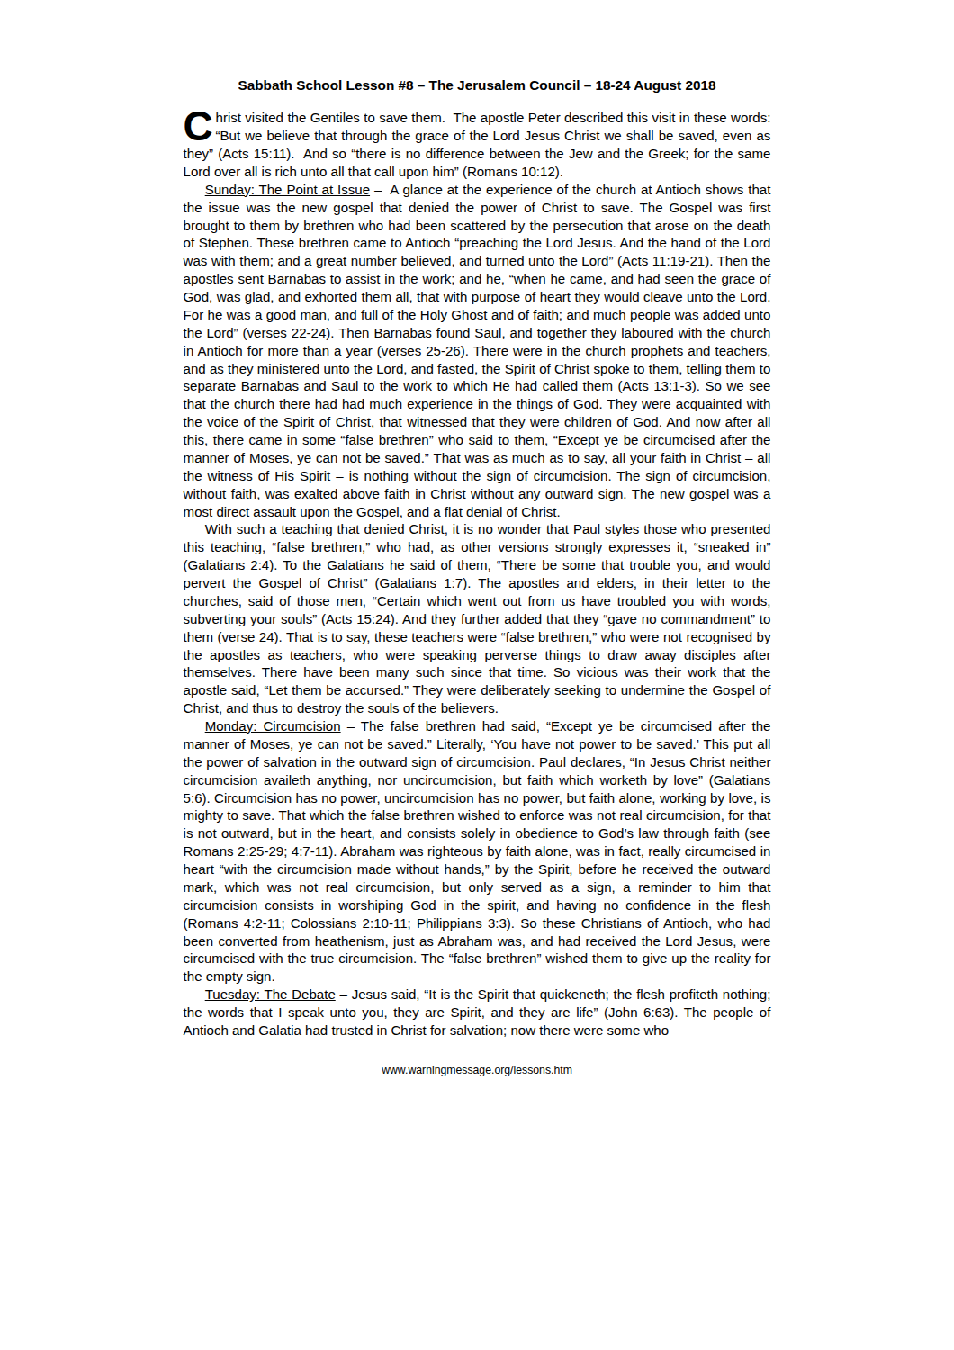Sabbath School Lesson #8 – The Jerusalem Council – 18-24 August 2018
Christ visited the Gentiles to save them. The apostle Peter described this visit in these words: “But we believe that through the grace of the Lord Jesus Christ we shall be saved, even as they” (Acts 15:11). And so “there is no difference between the Jew and the Greek; for the same Lord over all is rich unto all that call upon him” (Romans 10:12).
Sunday: The Point at Issue – A glance at the experience of the church at Antioch shows that the issue was the new gospel that denied the power of Christ to save. The Gospel was first brought to them by brethren who had been scattered by the persecution that arose on the death of Stephen. These brethren came to Antioch “preaching the Lord Jesus. And the hand of the Lord was with them; and a great number believed, and turned unto the Lord” (Acts 11:19-21). Then the apostles sent Barnabas to assist in the work; and he, “when he came, and had seen the grace of God, was glad, and exhorted them all, that with purpose of heart they would cleave unto the Lord. For he was a good man, and full of the Holy Ghost and of faith; and much people was added unto the Lord” (verses 22-24). Then Barnabas found Saul, and together they laboured with the church in Antioch for more than a year (verses 25-26). There were in the church prophets and teachers, and as they ministered unto the Lord, and fasted, the Spirit of Christ spoke to them, telling them to separate Barnabas and Saul to the work to which He had called them (Acts 13:1-3). So we see that the church there had had much experience in the things of God. They were acquainted with the voice of the Spirit of Christ, that witnessed that they were children of God. And now after all this, there came in some “false brethren” who said to them, “Except ye be circumcised after the manner of Moses, ye can not be saved.” That was as much as to say, all your faith in Christ – all the witness of His Spirit – is nothing without the sign of circumcision. The sign of circumcision, without faith, was exalted above faith in Christ without any outward sign. The new gospel was a most direct assault upon the Gospel, and a flat denial of Christ.
With such a teaching that denied Christ, it is no wonder that Paul styles those who presented this teaching, “false brethren,” who had, as other versions strongly expresses it, “sneaked in” (Galatians 2:4). To the Galatians he said of them, “There be some that trouble you, and would pervert the Gospel of Christ” (Galatians 1:7). The apostles and elders, in their letter to the churches, said of those men, “Certain which went out from us have troubled you with words, subverting your souls” (Acts 15:24). And they further added that they “gave no commandment” to them (verse 24). That is to say, these teachers were “false brethren,” who were not recognised by the apostles as teachers, who were speaking perverse things to draw away disciples after themselves. There have been many such since that time. So vicious was their work that the apostle said, “Let them be accursed.” They were deliberately seeking to undermine the Gospel of Christ, and thus to destroy the souls of the believers.
Monday: Circumcision – The false brethren had said, “Except ye be circumcised after the manner of Moses, ye can not be saved.” Literally, ‘You have not power to be saved.’ This put all the power of salvation in the outward sign of circumcision. Paul declares, “In Jesus Christ neither circumcision availeth anything, nor uncircumcision, but faith which worketh by love” (Galatians 5:6). Circumcision has no power, uncircumcision has no power, but faith alone, working by love, is mighty to save. That which the false brethren wished to enforce was not real circumcision, for that is not outward, but in the heart, and consists solely in obedience to God’s law through faith (see Romans 2:25-29; 4:7-11). Abraham was righteous by faith alone, was in fact, really circumcised in heart “with the circumcision made without hands,” by the Spirit, before he received the outward mark, which was not real circumcision, but only served as a sign, a reminder to him that circumcision consists in worshiping God in the spirit, and having no confidence in the flesh (Romans 4:2-11; Colossians 2:10-11; Philippians 3:3). So these Christians of Antioch, who had been converted from heathenism, just as Abraham was, and had received the Lord Jesus, were circumcised with the true circumcision. The “false brethren” wished them to give up the reality for the empty sign.
Tuesday: The Debate – Jesus said, “It is the Spirit that quickeneth; the flesh profiteth nothing; the words that I speak unto you, they are Spirit, and they are life” (John 6:63). The people of Antioch and Galatia had trusted in Christ for salvation; now there were some who
www.warningmessage.org/lessons.htm